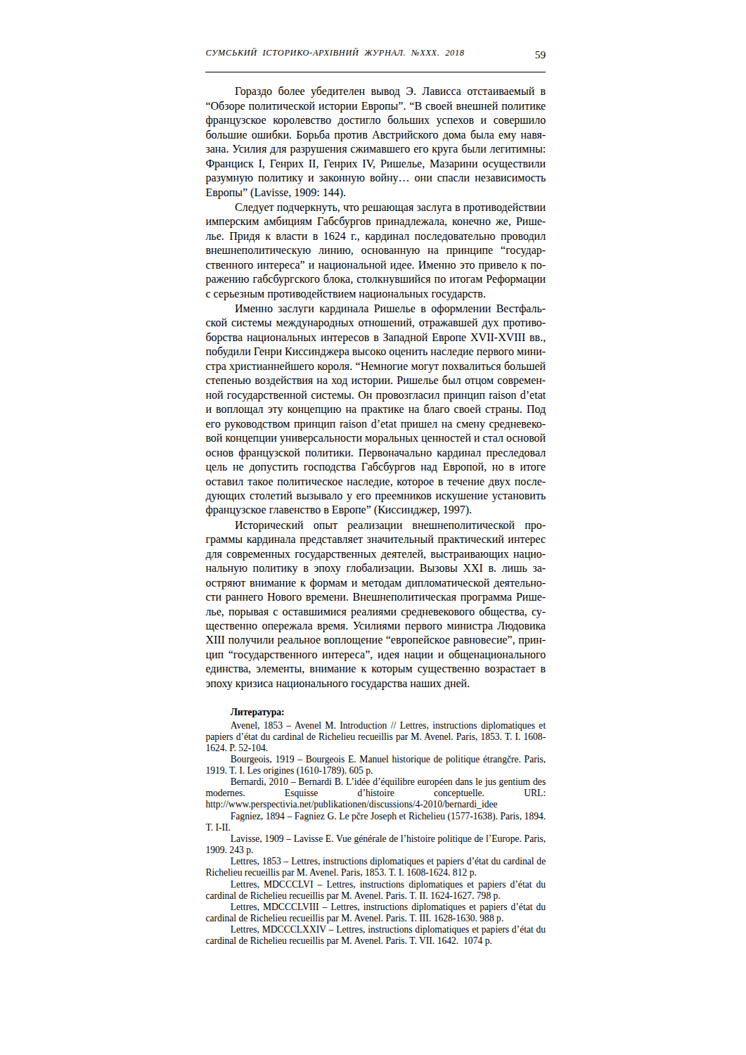СУМСЬКИЙ ІСТОРИКО-АРХІВНИЙ ЖУРНАЛ. №XXX. 2018
59
Гораздо более убедителен вывод Э. Лависса отстаиваемый в “Обзоре политической истории Европы”. “В своей внешней политике французское королевство достигло больших успехов и совершило большие ошибки. Борьба против Австрийского дома была ему навязана. Усилия для разрушения сжимавшего его круга были легитимны: Франциск I, Генрих II, Генрих IV, Ришелье, Мазарини осуществили разумную политику и законную войну… они спасли независимость Европы” (Lavisse, 1909: 144).
Следует подчеркнуть, что решающая заслуга в противодействии имперским амбициям Габсбургов принадлежала, конечно же, Ришелье. Придя к власти в 1624 г., кардинал последовательно проводил внешнеполитическую линию, основанную на принципе “государственного интереса” и национальной идее. Именно это привело к поражению габсбургского блока, столкнувшийся по итогам Реформации с серьезным противодействием национальных государств.
Именно заслуги кардинала Ришелье в оформлении Вестфальской системы международных отношений, отражавшей дух противоборства национальных интересов в Западной Европе XVII-XVIII вв., побудили Генри Киссинджера высоко оценить наследие первого министра христианнейшего короля. “Немногие могут похвалиться большей степенью воздействия на ход истории. Ришелье был отцом современной государственной системы. Он провозгласил принцип raison d’etat и воплощал эту концепцию на практике на благо своей страны. Под его руководством принцип raison d’etat пришел на смену средневековой концепции универсальности моральных ценностей и стал основой основ французской политики. Первоначально кардинал преследовал цель не допустить господства Габсбургов над Европой, но в итоге оставил такое политическое наследие, которое в течение двух последующих столетий вызывало у его преемников искушение установить французское главенство в Европе” (Киссинджер, 1997).
Исторический опыт реализации внешнеполитической программы кардинала представляет значительный практический интерес для современных государственных деятелей, выстраивающих национальную политику в эпоху глобализации. Вызовы XXI в. лишь заостряют внимание к формам и методам дипломатической деятельности раннего Нового времени. Внешнеполитическая программа Ришелье, порывая с оставшимися реалиями средневекового общества, существенно опережала время. Усилиями первого министра Людовика XIII получили реальное воплощение “европейское равновесие”, принцип “государственного интереса”, идея нации и общенационального единства, элементы, внимание к которым существенно возрастает в эпоху кризиса национального государства наших дней.
Литература:
Avenel, 1853 – Avenel M. Introduction // Lettres, instructions diplomatiques et papiers d’état du cardinal de Richelieu recueillis par M. Avenel. Paris, 1853. T. I. 1608-1624. P. 52-104.
Bourgeois, 1919 – Bourgeois E. Manuel historique de politique étrangčre. Paris, 1919. T. I. Les origines (1610-1789). 605 p.
Bernardi, 2010 – Bernardi B. L’idée d’équilibre européen dans le jus gentium des modernes. Esquisse d’histoire conceptuelle. URL: http://www.perspectivia.net/publikationen/discussions/4-2010/bernardi_idee
Fagniez, 1894 – Fagniez G. Le pčre Joseph et Richelieu (1577-1638). Paris, 1894. T. I-II.
Lavisse, 1909 – Lavisse E. Vue générale de l’histoire politique de l’Europe. Paris, 1909. 243 p.
Lettres, 1853 – Lettres, instructions diplomatiques et papiers d’état du cardinal de Richelieu recueillis par M. Avenel. Paris, 1853. T. I. 1608-1624. 812 p.
Lettres, MDCCCLVI – Lettres, instructions diplomatiques et papiers d’état du cardinal de Richelieu recueillis par M. Avenel. Paris. T. II. 1624-1627. 798 p.
Lettres, MDCCCLVIII – Lettres, instructions diplomatiques et papiers d’état du cardinal de Richelieu recueillis par M. Avenel. Paris. T. III. 1628-1630. 988 p.
Lettres, MDCCCLXXIV – Lettres, instructions diplomatiques et papiers d’état du cardinal de Richelieu recueillis par M. Avenel. Paris. T. VII. 1642. 1074 p.